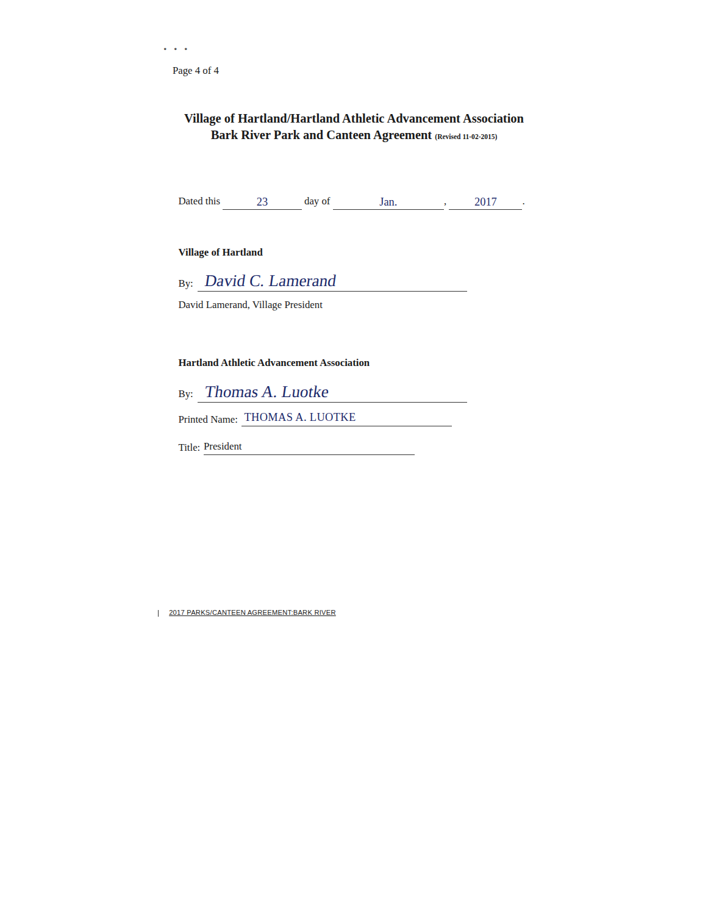• • •
Page 4 of 4
Village of Hartland/Hartland Athletic Advancement Association
Bark River Park and Canteen Agreement (Revised 11-02-2015)
Dated this 23 day of Jan., 2017.
Village of Hartland
By: David C. Lamerand
David Lamerand, Village President
Hartland Athletic Advancement Association
By: Thomas A. Luotke
Printed Name: THOMAS A. LUOTKE
Title: President
2017 PARKS/CANTEEN AGREEMENT:BARK RIVER